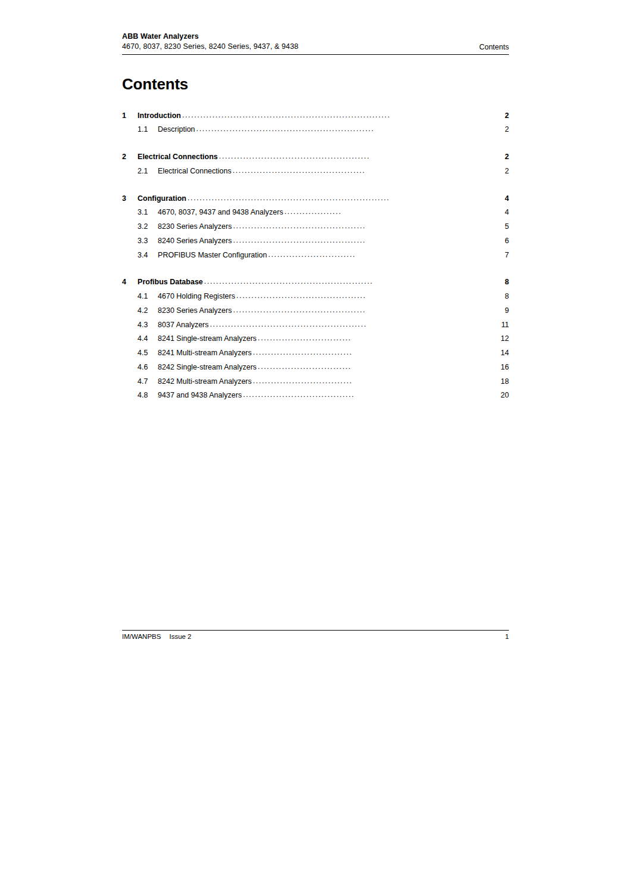ABB Water Analyzers
4670, 8037, 8230 Series, 8240 Series, 9437, & 9438
Contents
Contents
1 Introduction ..................................................................... 2
1.1 Description ........................................................... 2
2 Electrical Connections .................................................. 2
2.1 Electrical Connections ............................................ 2
3 Configuration ................................................................... 4
3.1 4670, 8037, 9437 and 9438 Analyzers ................... 4
3.2 8230 Series Analyzers ............................................ 5
3.3 8240 Series Analyzers ............................................ 6
3.4 PROFIBUS Master Configuration ............................. 7
4 Profibus Database ........................................................ 8
4.1 4670 Holding Registers ........................................... 8
4.2 8230 Series Analyzers ............................................ 9
4.3 8037 Analyzers .................................................... 11
4.4 8241 Single-stream Analyzers ............................... 12
4.5 8241 Multi-stream Analyzers ................................. 14
4.6 8242 Single-stream Analyzers ............................... 16
4.7 8242 Multi-stream Analyzers ................................. 18
4.8 9437 and 9438 Analyzers ..................................... 20
IM/WANPBSIssue 2
1